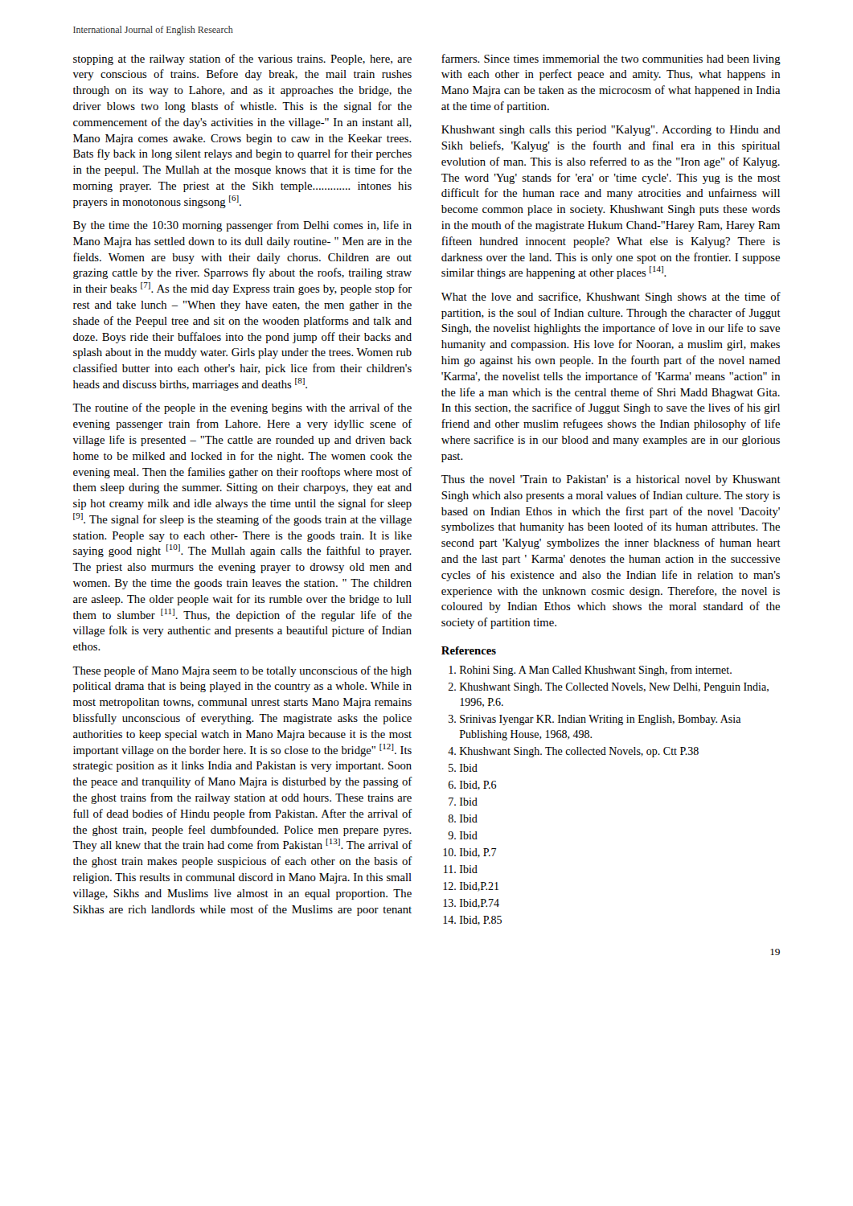International Journal of English Research
stopping at the railway station of the various trains. People, here, are very conscious of trains. Before day break, the mail train rushes through on its way to Lahore, and as it approaches the bridge, the driver blows two long blasts of whistle. This is the signal for the commencement of the day's activities in the village-" In an instant all, Mano Majra comes awake. Crows begin to caw in the Keekar trees. Bats fly back in long silent relays and begin to quarrel for their perches in the peepul. The Mullah at the mosque knows that it is time for the morning prayer. The priest at the Sikh temple............. intones his prayers in monotonous singsong [6].
By the time the 10:30 morning passenger from Delhi comes in, life in Mano Majra has settled down to its dull daily routine- " Men are in the fields. Women are busy with their daily chorus. Children are out grazing cattle by the river. Sparrows fly about the roofs, trailing straw in their beaks [7]. As the mid day Express train goes by, people stop for rest and take lunch – "When they have eaten, the men gather in the shade of the Peepul tree and sit on the wooden platforms and talk and doze. Boys ride their buffaloes into the pond jump off their backs and splash about in the muddy water. Girls play under the trees. Women rub classified butter into each other's hair, pick lice from their children's heads and discuss births, marriages and deaths [8].
The routine of the people in the evening begins with the arrival of the evening passenger train from Lahore. Here a very idyllic scene of village life is presented – "The cattle are rounded up and driven back home to be milked and locked in for the night. The women cook the evening meal. Then the families gather on their rooftops where most of them sleep during the summer. Sitting on their charpoys, they eat and sip hot creamy milk and idle always the time until the signal for sleep [9]. The signal for sleep is the steaming of the goods train at the village station. People say to each other- There is the goods train. It is like saying good night [10]. The Mullah again calls the faithful to prayer. The priest also murmurs the evening prayer to drowsy old men and women. By the time the goods train leaves the station. " The children are asleep. The older people wait for its rumble over the bridge to lull them to slumber [11]. Thus, the depiction of the regular life of the village folk is very authentic and presents a beautiful picture of Indian ethos.
These people of Mano Majra seem to be totally unconscious of the high political drama that is being played in the country as a whole. While in most metropolitan towns, communal unrest starts Mano Majra remains blissfully unconscious of everything. The magistrate asks the police authorities to keep special watch in Mano Majra because it is the most important village on the border here. It is so close to the bridge" [12]. Its strategic position as it links India and Pakistan is very important. Soon the peace and tranquility of Mano Majra is disturbed by the passing of the ghost trains from the railway station at odd hours. These trains are full of dead bodies of Hindu people from Pakistan. After the arrival of the ghost train, people feel dumbfounded. Police men prepare pyres. They all knew that the train had come from Pakistan [13]. The arrival of the ghost train makes people suspicious of each other on the basis of religion. This results in communal discord in Mano Majra. In this small village, Sikhs and Muslims live almost in an equal proportion. The Sikhas are rich landlords while most of the Muslims are poor tenant farmers. Since times immemorial the two communities had been living with each other in perfect peace and amity. Thus, what happens in Mano Majra can be taken as the microcosm of what happened in India at the time of partition.
Khushwant singh calls this period "Kalyug". According to Hindu and Sikh beliefs, 'Kalyug' is the fourth and final era in this spiritual evolution of man. This is also referred to as the "Iron age" of Kalyug. The word 'Yug' stands for 'era' or 'time cycle'. This yug is the most difficult for the human race and many atrocities and unfairness will become common place in society. Khushwant Singh puts these words in the mouth of the magistrate Hukum Chand-"Harey Ram, Harey Ram fifteen hundred innocent people? What else is Kalyug? There is darkness over the land. This is only one spot on the frontier. I suppose similar things are happening at other places [14].
What the love and sacrifice, Khushwant Singh shows at the time of partition, is the soul of Indian culture. Through the character of Juggut Singh, the novelist highlights the importance of love in our life to save humanity and compassion. His love for Nooran, a muslim girl, makes him go against his own people. In the fourth part of the novel named 'Karma', the novelist tells the importance of 'Karma' means "action" in the life a man which is the central theme of Shri Madd Bhagwat Gita. In this section, the sacrifice of Juggut Singh to save the lives of his girl friend and other muslim refugees shows the Indian philosophy of life where sacrifice is in our blood and many examples are in our glorious past.
Thus the novel 'Train to Pakistan' is a historical novel by Khuswant Singh which also presents a moral values of Indian culture. The story is based on Indian Ethos in which the first part of the novel 'Dacoity' symbolizes that humanity has been looted of its human attributes. The second part 'Kalyug' symbolizes the inner blackness of human heart and the last part ' Karma' denotes the human action in the successive cycles of his existence and also the Indian life in relation to man's experience with the unknown cosmic design. Therefore, the novel is coloured by Indian Ethos which shows the moral standard of the society of partition time.
References
Rohini Sing. A Man Called Khushwant Singh, from internet.
Khushwant Singh. The Collected Novels, New Delhi, Penguin India, 1996, P.6.
Srinivas Iyengar KR. Indian Writing in English, Bombay. Asia Publishing House, 1968, 498.
Khushwant Singh. The collected Novels, op. Ctt P.38
Ibid
Ibid, P.6
Ibid
Ibid
Ibid
Ibid, P.7
Ibid
Ibid,P.21
Ibid,P.74
Ibid, P.85
19